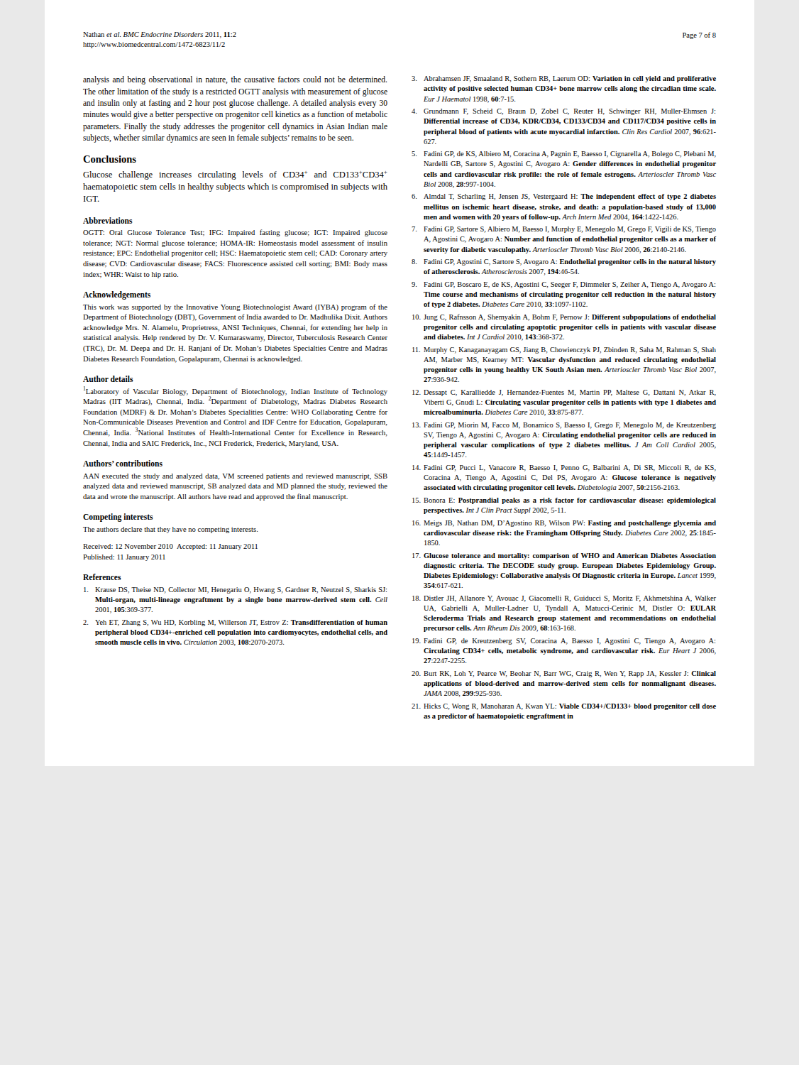Nathan et al. BMC Endocrine Disorders 2011, 11:2
http://www.biomedcentral.com/1472-6823/11/2
Page 7 of 8
analysis and being observational in nature, the causative factors could not be determined. The other limitation of the study is a restricted OGTT analysis with measurement of glucose and insulin only at fasting and 2 hour post glucose challenge. A detailed analysis every 30 minutes would give a better perspective on progenitor cell kinetics as a function of metabolic parameters. Finally the study addresses the progenitor cell dynamics in Asian Indian male subjects, whether similar dynamics are seen in female subjects’ remains to be seen.
Conclusions
Glucose challenge increases circulating levels of CD34+ and CD133+CD34+ haematopoietic stem cells in healthy subjects which is compromised in subjects with IGT.
Abbreviations
OGTT: Oral Glucose Tolerance Test; IFG: Impaired fasting glucose; IGT: Impaired glucose tolerance; NGT: Normal glucose tolerance; HOMA-IR: Homeostasis model assessment of insulin resistance; EPC: Endothelial progenitor cell; HSC: Haematopoietic stem cell; CAD: Coronary artery disease; CVD: Cardiovascular disease; FACS: Fluorescence assisted cell sorting; BMI: Body mass index; WHR: Waist to hip ratio.
Acknowledgements
This work was supported by the Innovative Young Biotechnologist Award (IYBA) program of the Department of Biotechnology (DBT), Government of India awarded to Dr. Madhulika Dixit. Authors acknowledge Mrs. N. Alamelu, Proprietress, ANSI Techniques, Chennai, for extending her help in statistical analysis. Help rendered by Dr. V. Kumaraswamy, Director, Tuberculosis Research Center (TRC), Dr. M. Deepa and Dr. H. Ranjani of Dr. Mohan’s Diabetes Specialties Centre and Madras Diabetes Research Foundation, Gopalapuram, Chennai is acknowledged.
Author details
1Laboratory of Vascular Biology, Department of Biotechnology, Indian Institute of Technology Madras (IIT Madras), Chennai, India. 2Department of Diabetology, Madras Diabetes Research Foundation (MDRF) & Dr. Mohan’s Diabetes Specialities Centre: WHO Collaborating Centre for Non-Communicable Diseases Prevention and Control and IDF Centre for Education, Gopalapuram, Chennai, India. 3National Institutes of Health-International Center for Excellence in Research, Chennai, India and SAIC Frederick, Inc., NCI Frederick, Frederick, Maryland, USA.
Authors’ contributions
AAN executed the study and analyzed data, VM screened patients and reviewed manuscript, SSB analyzed data and reviewed manuscript, SB analyzed data and MD planned the study, reviewed the data and wrote the manuscript. All authors have read and approved the final manuscript.
Competing interests
The authors declare that they have no competing interests.
Received: 12 November 2010 Accepted: 11 January 2011
Published: 11 January 2011
References
1. Krause DS, Theise ND, Collector MI, Henegariu O, Hwang S, Gardner R, Neutzel S, Sharkis SJ: Multi-organ, multi-lineage engraftment by a single bone marrow-derived stem cell. Cell 2001, 105:369-377.
2. Yeh ET, Zhang S, Wu HD, Korbling M, Willerson JT, Estrov Z: Transdifferentiation of human peripheral blood CD34+-enriched cell population into cardiomyocytes, endothelial cells, and smooth muscle cells in vivo. Circulation 2003, 108:2070-2073.
3. Abrahamsen JF, Smaaland R, Sothern RB, Laerum OD: Variation in cell yield and proliferative activity of positive selected human CD34+ bone marrow cells along the circadian time scale. Eur J Haematol 1998, 60:7-15.
4. Grundmann F, Scheid C, Braun D, Zobel C, Reuter H, Schwinger RH, Muller-Ehmsen J: Differential increase of CD34, KDR/CD34, CD133/CD34 and CD117/CD34 positive cells in peripheral blood of patients with acute myocardial infarction. Clin Res Cardiol 2007, 96:621-627.
5. Fadini GP, de KS, Albiero M, Coracina A, Pagnin E, Baesso I, Cignarella A, Bolego C, Plebani M, Nardelli GB, Sartore S, Agostini C, Avogaro A: Gender differences in endothelial progenitor cells and cardiovascular risk profile: the role of female estrogens. Arterioscler Thromb Vasc Biol 2008, 28:997-1004.
6. Almdal T, Scharling H, Jensen JS, Vestergaard H: The independent effect of type 2 diabetes mellitus on ischemic heart disease, stroke, and death: a population-based study of 13,000 men and women with 20 years of follow-up. Arch Intern Med 2004, 164:1422-1426.
7. Fadini GP, Sartore S, Albiero M, Baesso I, Murphy E, Menegolo M, Grego F, Vigili de KS, Tiengo A, Agostini C, Avogaro A: Number and function of endothelial progenitor cells as a marker of severity for diabetic vasculopathy. Arterioscler Thromb Vasc Biol 2006, 26:2140-2146.
8. Fadini GP, Agostini C, Sartore S, Avogaro A: Endothelial progenitor cells in the natural history of atherosclerosis. Atherosclerosis 2007, 194:46-54.
9. Fadini GP, Boscaro E, de KS, Agostini C, Seeger F, Dimmeler S, Zeiher A, Tiengo A, Avogaro A: Time course and mechanisms of circulating progenitor cell reduction in the natural history of type 2 diabetes. Diabetes Care 2010, 33:1097-1102.
10. Jung C, Rafnsson A, Shemyakin A, Bohm F, Pernow J: Different subpopulations of endothelial progenitor cells and circulating apoptotic progenitor cells in patients with vascular disease and diabetes. Int J Cardiol 2010, 143:368-372.
11. Murphy C, Kanaganayagam GS, Jiang B, Chowienczyk PJ, Zbinden R, Saha M, Rahman S, Shah AM, Marber MS, Kearney MT: Vascular dysfunction and reduced circulating endothelial progenitor cells in young healthy UK South Asian men. Arterioscler Thromb Vasc Biol 2007, 27:936-942.
12. Dessapt C, Karalliedde J, Hernandez-Fuentes M, Martin PP, Maltese G, Dattani N, Atkar R, Viberti G, Gnudi L: Circulating vascular progenitor cells in patients with type 1 diabetes and microalbuminuria. Diabetes Care 2010, 33:875-877.
13. Fadini GP, Miorin M, Facco M, Bonamico S, Baesso I, Grego F, Menegolo M, de Kreutzenberg SV, Tiengo A, Agostini C, Avogaro A: Circulating endothelial progenitor cells are reduced in peripheral vascular complications of type 2 diabetes mellitus. J Am Coll Cardiol 2005, 45:1449-1457.
14. Fadini GP, Pucci L, Vanacore R, Baesso I, Penno G, Balbarini A, Di SR, Miccoli R, de KS, Coracina A, Tiengo A, Agostini C, Del PS, Avogaro A: Glucose tolerance is negatively associated with circulating progenitor cell levels. Diabetologia 2007, 50:2156-2163.
15. Bonora E: Postprandial peaks as a risk factor for cardiovascular disease: epidemiological perspectives. Int J Clin Pract Suppl 2002, 5-11.
16. Meigs JB, Nathan DM, D’Agostino RB, Wilson PW: Fasting and postchallenge glycemia and cardiovascular disease risk: the Framingham Offspring Study. Diabetes Care 2002, 25:1845-1850.
17. Glucose tolerance and mortality: comparison of WHO and American Diabetes Association diagnostic criteria. The DECODE study group. European Diabetes Epidemiology Group. Diabetes Epidemiology: Collaborative analysis Of Diagnostic criteria in Europe. Lancet 1999, 354:617-621.
18. Distler JH, Allanore Y, Avouac J, Giacomelli R, Guiducci S, Moritz F, Akhmetshina A, Walker UA, Gabrielli A, Muller-Ladner U, Tyndall A, Matucci-Cerinic M, Distler O: EULAR Scleroderma Trials and Research group statement and recommendations on endothelial precursor cells. Ann Rheum Dis 2009, 68:163-168.
19. Fadini GP, de Kreutzenberg SV, Coracina A, Baesso I, Agostini C, Tiengo A, Avogaro A: Circulating CD34+ cells, metabolic syndrome, and cardiovascular risk. Eur Heart J 2006, 27:2247-2255.
20. Burt RK, Loh Y, Pearce W, Beohar N, Barr WG, Craig R, Wen Y, Rapp JA, Kessler J: Clinical applications of blood-derived and marrow-derived stem cells for nonmalignant diseases. JAMA 2008, 299:925-936.
21. Hicks C, Wong R, Manoharan A, Kwan YL: Viable CD34+/CD133+ blood progenitor cell dose as a predictor of haematopoietic engraftment in